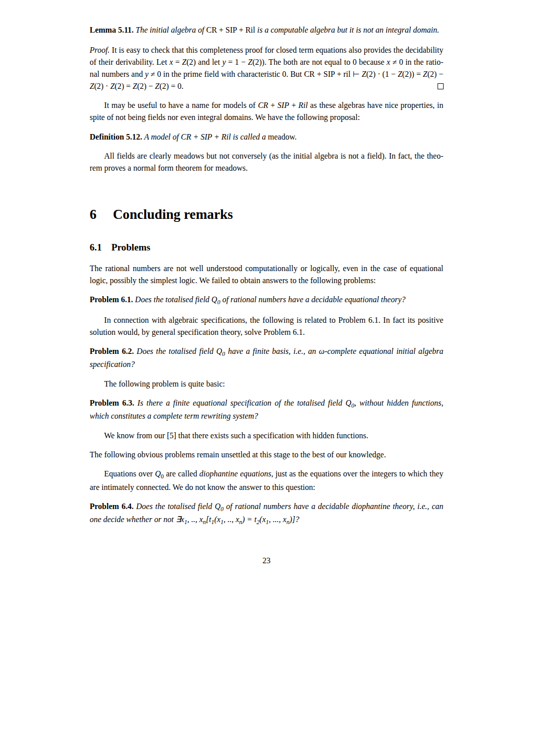Lemma 5.11. The initial algebra of CR + SIP + Ril is a computable algebra but it is not an integral domain.
Proof. It is easy to check that this completeness proof for closed term equations also provides the decidability of their derivability. Let x = Z(2) and let y = 1 − Z(2)). The both are not equal to 0 because x ≠ 0 in the rational numbers and y ≠ 0 in the prime field with characteristic 0. But CR + SIP + ril ⊢ Z(2) · (1 − Z(2)) = Z(2) − Z(2) · Z(2) = Z(2) − Z(2) = 0.
It may be useful to have a name for models of CR + SIP + Ril as these algebras have nice properties, in spite of not being fields nor even integral domains. We have the following proposal:
Definition 5.12. A model of CR + SIP + Ril is called a meadow.
All fields are clearly meadows but not conversely (as the initial algebra is not a field). In fact, the theorem proves a normal form theorem for meadows.
6 Concluding remarks
6.1 Problems
The rational numbers are not well understood computationally or logically, even in the case of equational logic, possibly the simplest logic. We failed to obtain answers to the following problems:
Problem 6.1. Does the totalised field Q0 of rational numbers have a decidable equational theory?
In connection with algebraic specifications, the following is related to Problem 6.1. In fact its positive solution would, by general specification theory, solve Problem 6.1.
Problem 6.2. Does the totalised field Q0 have a finite basis, i.e., an ω-complete equational initial algebra specification?
The following problem is quite basic:
Problem 6.3. Is there a finite equational specification of the totalised field Q0, without hidden functions, which constitutes a complete term rewriting system?
We know from our [5] that there exists such a specification with hidden functions.
The following obvious problems remain unsettled at this stage to the best of our knowledge.
Equations over Q0 are called diophantine equations, just as the equations over the integers to which they are intimately connected. We do not know the answer to this question:
Problem 6.4. Does the totalised field Q0 of rational numbers have a decidable diophantine theory, i.e., can one decide whether or not ∃x1, .., xn[t1(x1, .., xn) = t2(x1, ..., xn)]?
23